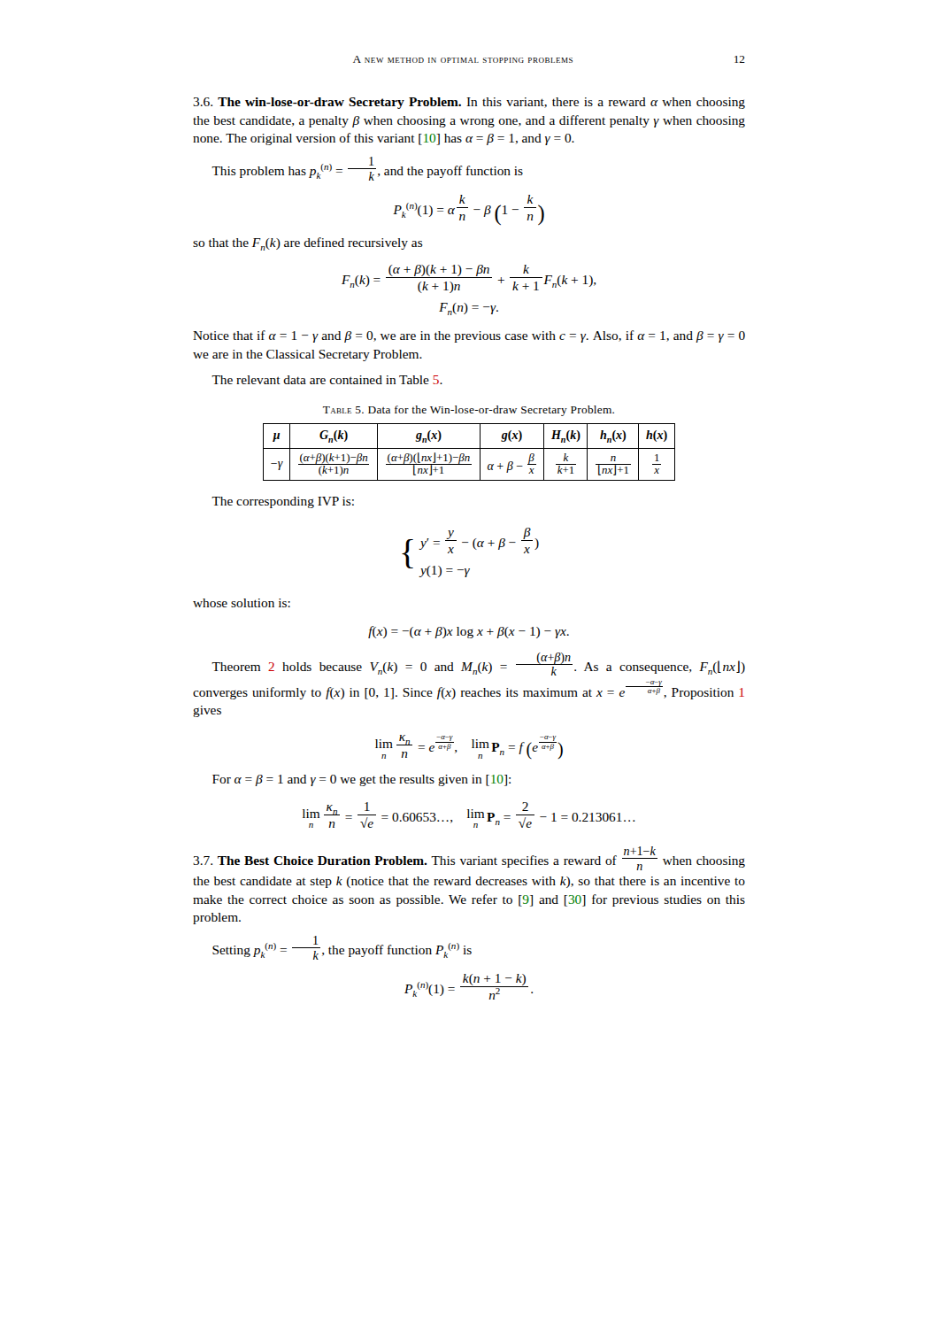A new method in optimal stopping problems 12
3.6. The win-lose-or-draw Secretary Problem. In this variant, there is a reward α when choosing the best candidate, a penalty β when choosing a wrong one, and a different penalty γ when choosing none. The original version of this variant [10] has α = β = 1, and γ = 0.
This problem has pk(n) = 1 k, and the payoff function is
Pk(n)(1) = αkn − β (1 − kn)
so that the Fn(k) are defined recursively as
Fn(k) = (α + β)(k + 1) − βn(k + 1)n + kk + 1 Fn(k + 1),
Fn(n) = −γ.
Notice that if α = 1 − γ and β = 0, we are in the previous case with c = γ. Also, if α = 1, and β = γ = 0 we are in the Classical Secretary Problem.
The relevant data are contained in Table 5.
Table 5. Data for the Win-lose-or-draw Secretary Problem.
| μ | G n ( k ) | g n ( x ) | g ( x ) | H n ( k ) | h n ( x ) | h ( x ) |
| --- | --- | --- | --- | --- | --- | --- |
| − γ | ( α + β )( k +1)− βn ( k +1) n | ( α + β )( ⌊ nx ⌋ +1)− βn ⌊ nx ⌋ +1 | α + β − β x | k k +1 | n ⌊ nx ⌋ +1 | 1 x |
The corresponding IVP is:
{
y′ = yx − (α + β − βx)
y(1) = −γ
whose solution is:
f(x) = −(α + β)x log x + β(x − 1) − γx.
Theorem 2 holds because Vn(k) = 0 and Mn(k) = (α+β)n k. As a consequence, Fn(⌊nx⌋) converges uniformly to f(x) in [0, 1]. Since f(x) reaches its maximum at x = e−α−γ α+β, Proposition 1 gives
lim n κn n = e−α−γ α+β, lim n Pn = f (e−α−γ α+β)
For α = β = 1 and γ = 0 we get the results given in [10]:
lim n κn n = 1√e = 0.60653…, lim n Pn = 2√e − 1 = 0.213061…
3.7. The Best Choice Duration Problem. This variant specifies a reward of n+1−k n when choosing the best candidate at step k (notice that the reward decreases with k), so that there is an incentive to make the correct choice as soon as possible. We refer to [9] and [30] for previous studies on this problem.
Setting pk(n) = 1 k, the payoff function Pk(n) is
Pk(n)(1) = k(n + 1 − k) n2.